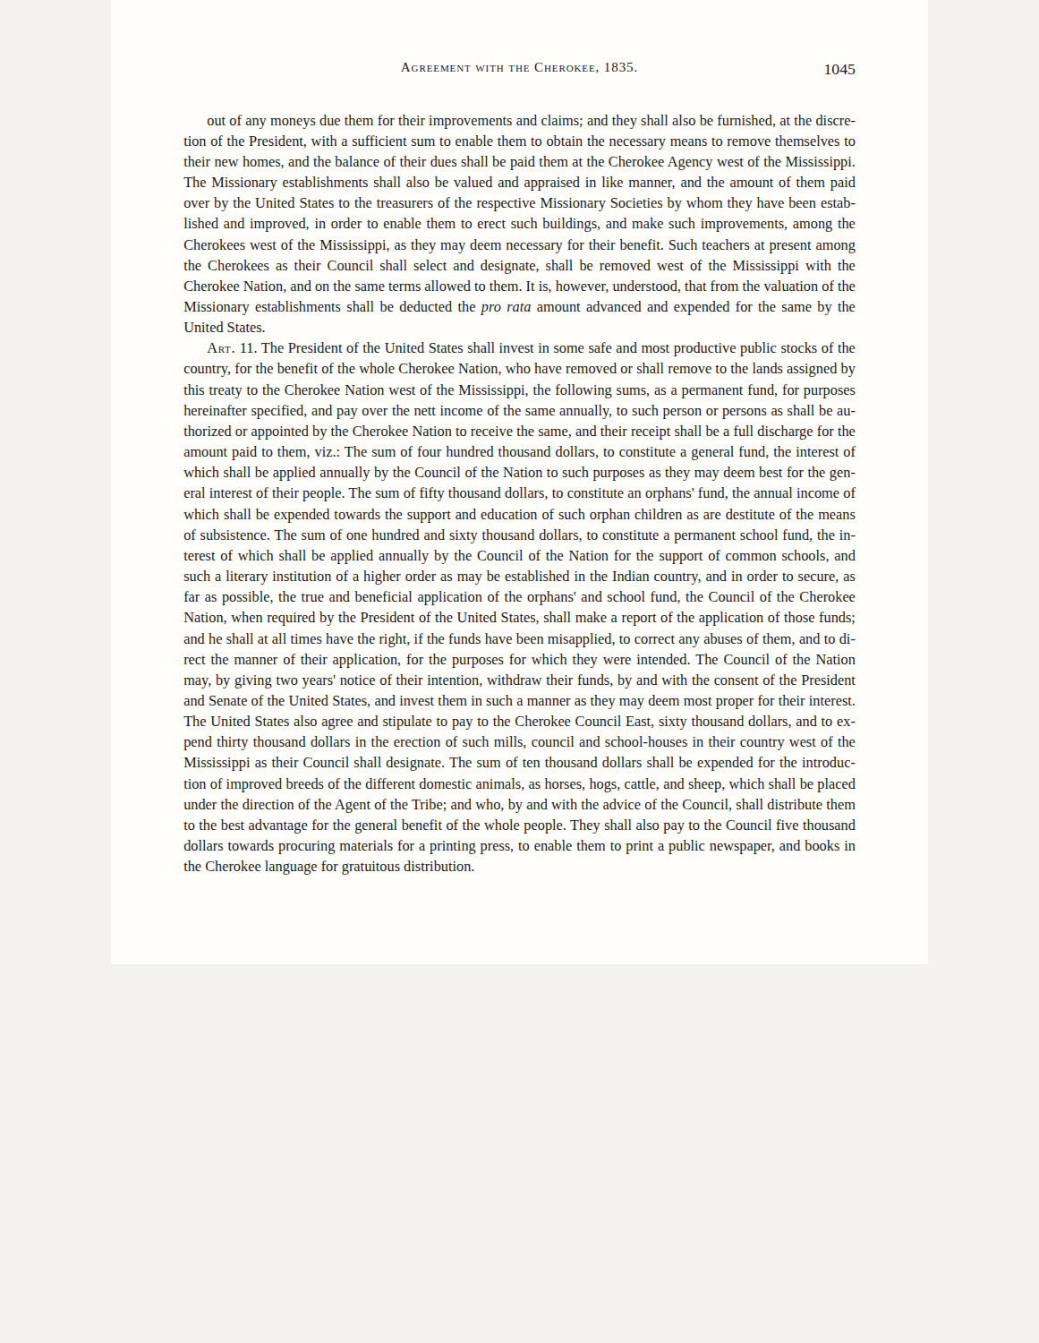Agreement with the Cherokee, 1835. 1045
out of any moneys due them for their improvements and claims; and they shall also be furnished, at the discretion of the President, with a sufficient sum to enable them to obtain the necessary means to remove themselves to their new homes, and the balance of their dues shall be paid them at the Cherokee Agency west of the Mississippi. The Missionary establishments shall also be valued and appraised in like manner, and the amount of them paid over by the United States to the treasurers of the respective Missionary Societies by whom they have been established and improved, in order to enable them to erect such buildings, and make such improvements, among the Cherokees west of the Mississippi, as they may deem necessary for their benefit. Such teachers at present among the Cherokees as their Council shall select and designate, shall be removed west of the Mississippi with the Cherokee Nation, and on the same terms allowed to them. It is, however, understood, that from the valuation of the Missionary establishments shall be deducted the pro rata amount advanced and expended for the same by the United States.
Art. 11. The President of the United States shall invest in some safe and most productive public stocks of the country, for the benefit of the whole Cherokee Nation, who have removed or shall remove to the lands assigned by this treaty to the Cherokee Nation west of the Mississippi, the following sums, as a permanent fund, for purposes hereinafter specified, and pay over the nett income of the same annually, to such person or persons as shall be authorized or appointed by the Cherokee Nation to receive the same, and their receipt shall be a full discharge for the amount paid to them, viz.: The sum of four hundred thousand dollars, to constitute a general fund, the interest of which shall be applied annually by the Council of the Nation to such purposes as they may deem best for the general interest of their people. The sum of fifty thousand dollars, to constitute an orphans' fund, the annual income of which shall be expended towards the support and education of such orphan children as are destitute of the means of subsistence. The sum of one hundred and sixty thousand dollars, to constitute a permanent school fund, the interest of which shall be applied annually by the Council of the Nation for the support of common schools, and such a literary institution of a higher order as may be established in the Indian country, and in order to secure, as far as possible, the true and beneficial application of the orphans' and school fund, the Council of the Cherokee Nation, when required by the President of the United States, shall make a report of the application of those funds; and he shall at all times have the right, if the funds have been misapplied, to correct any abuses of them, and to direct the manner of their application, for the purposes for which they were intended. The Council of the Nation may, by giving two years' notice of their intention, withdraw their funds, by and with the consent of the President and Senate of the United States, and invest them in such a manner as they may deem most proper for their interest. The United States also agree and stipulate to pay to the Cherokee Council East, sixty thousand dollars, and to expend thirty thousand dollars in the erection of such mills, council and school-houses in their country west of the Mississippi as their Council shall designate. The sum of ten thousand dollars shall be expended for the introduction of improved breeds of the different domestic animals, as horses, hogs, cattle, and sheep, which shall be placed under the direction of the Agent of the Tribe; and who, by and with the advice of the Council, shall distribute them to the best advantage for the general benefit of the whole people. They shall also pay to the Council five thousand dollars towards procuring materials for a printing press, to enable them to print a public newspaper, and books in the Cherokee language for gratuitous distribution.